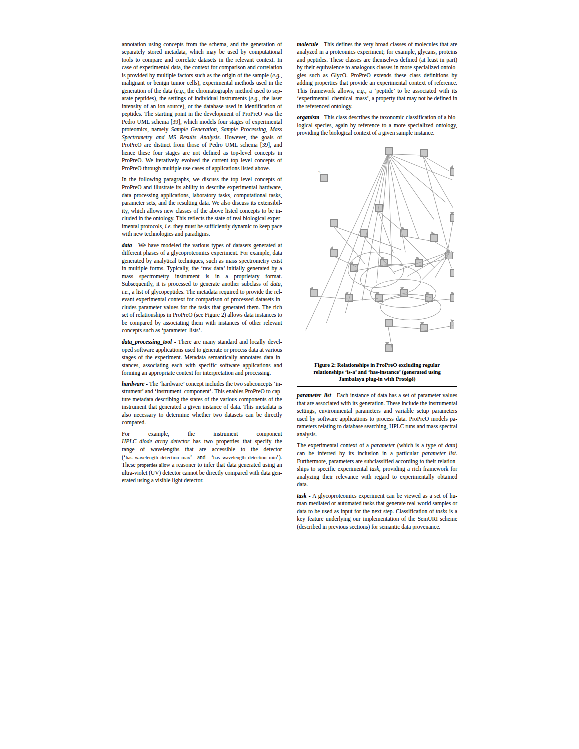annotation using concepts from the schema, and the generation of separately stored metadata, which may be used by computational tools to compare and correlate datasets in the relevant context. In case of experimental data, the context for comparison and correlation is provided by multiple factors such as the origin of the sample (e.g., malignant or benign tumor cells), experimental methods used in the generation of the data (e.g., the chromatography method used to separate peptides), the settings of individual instruments (e.g., the laser intensity of an ion source), or the database used in identification of peptides. The starting point in the development of ProPreO was the Pedro UML schema [39], which models four stages of experimental proteomics, namely Sample Generation, Sample Processing, Mass Spectrometry and MS Results Analysis. However, the goals of ProPreO are distinct from those of Pedro UML schema [39], and hence these four stages are not defined as top-level concepts in ProPreO. We iteratively evolved the current top level concepts of ProPreO through multiple use cases of applications listed above.
In the following paragraphs, we discuss the top level concepts of ProPreO and illustrate its ability to describe experimental hardware, data processing applications, laboratory tasks, computational tasks, parameter sets, and the resulting data. We also discuss its extensibility, which allows new classes of the above listed concepts to be included in the ontology. This reflects the state of real biological experimental protocols, i.e. they must be sufficiently dynamic to keep pace with new technologies and paradigms.
data - We have modeled the various types of datasets generated at different phases of a glycoproteomics experiment. For example, data generated by analytical techniques, such as mass spectrometry exist in multiple forms. Typically, the ‘raw data’ initially generated by a mass spectrometry instrument is in a proprietary format. Subsequently, it is processed to generate another subclass of data, i.e., a list of glycopeptides. The metadata required to provide the relevant experimental context for comparison of processed datasets includes parameter values for the tasks that generated them. The rich set of relationships in ProPreO (see Figure 2) allows data instances to be compared by associating them with instances of other relevant concepts such as ‘parameter_lists’.
data_processing_tool - There are many standard and locally developed software applications used to generate or process data at various stages of the experiment. Metadata semantically annotates data instances, associating each with specific software applications and forming an appropriate context for interpretation and processing.
hardware - The ‘hardware’ concept includes the two subconcepts ‘instrument’ and ‘instrument_component’. This enables ProPreO to capture metadata describing the states of the various components of the instrument that generated a given instance of data. This metadata is also necessary to determine whether two datasets can be directly compared.
For example, the instrument component HPLC_diode_array_detector has two properties that specify the range of wavelengths that are accessible to the detector (‘has_wavelength_detection_max’ and ‘has_wavelength_detection_min’). These properties allow a reasoner to infer that data generated using an ultra-violet (UV) detector cannot be directly compared with data generated using a visible light detector.
molecule - This defines the very broad classes of molecules that are analyzed in a proteomics experiment; for example, glycans, proteins and peptides. These classes are themselves defined (at least in part) by their equivalence to analogous classes in more specialized ontologies such as GlycO. ProPreO extends these class definitions by adding properties that provide an experimental context of reference. This framework allows, e.g., a ‘peptide’ to be associated with its ‘experimental_chemical_mass’, a property that may not be defined in the referenced ontology.
organism - This class describes the taxonomic classification of a biological species, again by reference to a more specialized ontology, providing the biological context of a given sample instance.
*r
Figure 2: Relationships in ProPreO excluding regular relationships ‘is-a’ and ‘has-instance’ (generated using Jambalaya plug-in with Protégé)
parameter_list - Each instance of data has a set of parameter values that are associated with its generation. These include the instrumental settings, environmental parameters and variable setup parameters used by software applications to process data. ProPreO models parameters relating to database searching, HPLC runs and mass spectral analysis.
The experimental context of a parameter (which is a type of data) can be inferred by its inclusion in a particular parameter_list. Furthermore, parameters are subclassified according to their relationships to specific experimental task, providing a rich framework for analyzing their relevance with regard to experimentally obtained data.
task - A glycoproteomics experiment can be viewed as a set of human-mediated or automated tasks that generate real-world samples or data to be used as input for the next step. Classification of tasks is a key feature underlying our implementation of the SemURI scheme (described in previous sections) for semantic data provenance.